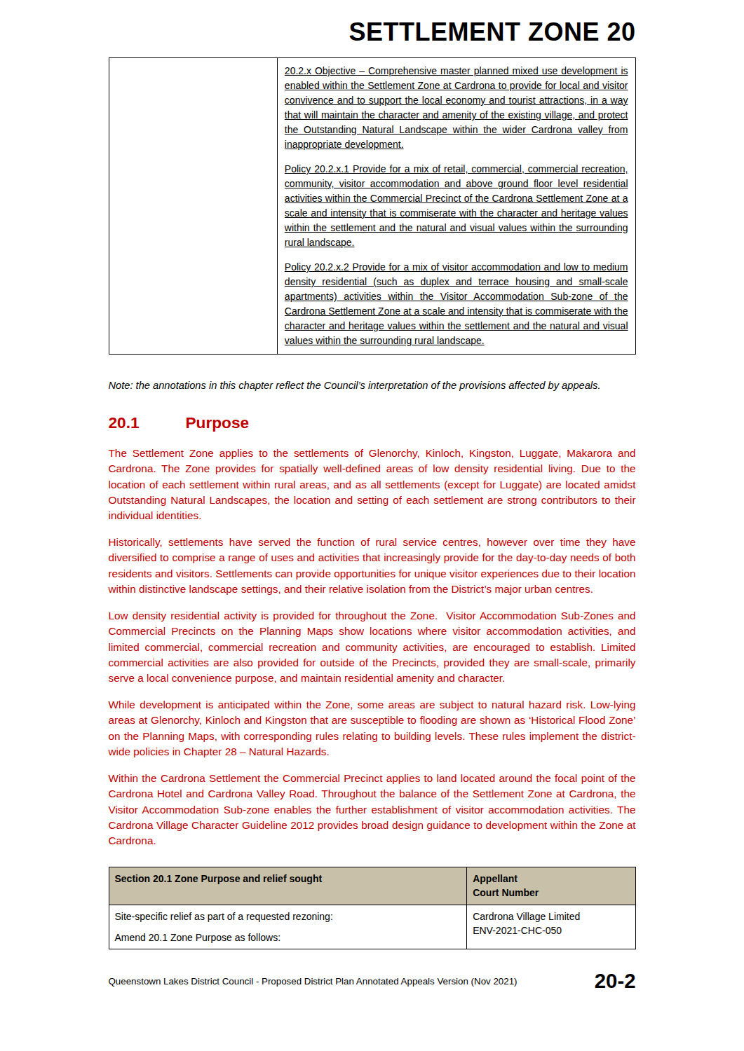SETTLEMENT ZONE 20
| | 20.2.x Objective – Comprehensive master planned mixed use development is enabled within the Settlement Zone at Cardrona to provide for local and visitor convivence and to support the local economy and tourist attractions, in a way that will maintain the character and amenity of the existing village, and protect the Outstanding Natural Landscape within the wider Cardrona valley from inappropriate development. Policy 20.2.x.1 Provide for a mix of retail, commercial, commercial recreation, community, visitor accommodation and above ground floor level residential activities within the Commercial Precinct of the Cardrona Settlement Zone at a scale and intensity that is commiserate with the character and heritage values within the settlement and the natural and visual values within the surrounding rural landscape. Policy 20.2.x.2 Provide for a mix of visitor accommodation and low to medium density residential (such as duplex and terrace housing and small-scale apartments) activities within the Visitor Accommodation Sub-zone of the Cardrona Settlement Zone at a scale and intensity that is commiserate with the character and heritage values within the settlement and the natural and visual values within the surrounding rural landscape. |
Note: the annotations in this chapter reflect the Council’s interpretation of the provisions affected by appeals.
20.1 Purpose
The Settlement Zone applies to the settlements of Glenorchy, Kinloch, Kingston, Luggate, Makarora and Cardrona. The Zone provides for spatially well-defined areas of low density residential living. Due to the location of each settlement within rural areas, and as all settlements (except for Luggate) are located amidst Outstanding Natural Landscapes, the location and setting of each settlement are strong contributors to their individual identities.
Historically, settlements have served the function of rural service centres, however over time they have diversified to comprise a range of uses and activities that increasingly provide for the day-to-day needs of both residents and visitors. Settlements can provide opportunities for unique visitor experiences due to their location within distinctive landscape settings, and their relative isolation from the District’s major urban centres.
Low density residential activity is provided for throughout the Zone. Visitor Accommodation Sub-Zones and Commercial Precincts on the Planning Maps show locations where visitor accommodation activities, and limited commercial, commercial recreation and community activities, are encouraged to establish. Limited commercial activities are also provided for outside of the Precincts, provided they are small-scale, primarily serve a local convenience purpose, and maintain residential amenity and character.
While development is anticipated within the Zone, some areas are subject to natural hazard risk. Low-lying areas at Glenorchy, Kinloch and Kingston that are susceptible to flooding are shown as ‘Historical Flood Zone’ on the Planning Maps, with corresponding rules relating to building levels. These rules implement the district-wide policies in Chapter 28 – Natural Hazards.
Within the Cardrona Settlement the Commercial Precinct applies to land located around the focal point of the Cardrona Hotel and Cardrona Valley Road. Throughout the balance of the Settlement Zone at Cardrona, the Visitor Accommodation Sub-zone enables the further establishment of visitor accommodation activities. The Cardrona Village Character Guideline 2012 provides broad design guidance to development within the Zone at Cardrona.
| Section 20.1 Zone Purpose and relief sought | Appellant Court Number |
| --- | --- |
| Site-specific relief as part of a requested rezoning: Amend 20.1 Zone Purpose as follows: | Cardrona Village Limited ENV-2021-CHC-050 |
Queenstown Lakes District Council - Proposed District Plan Annotated Appeals Version (Nov 2021)
20-2